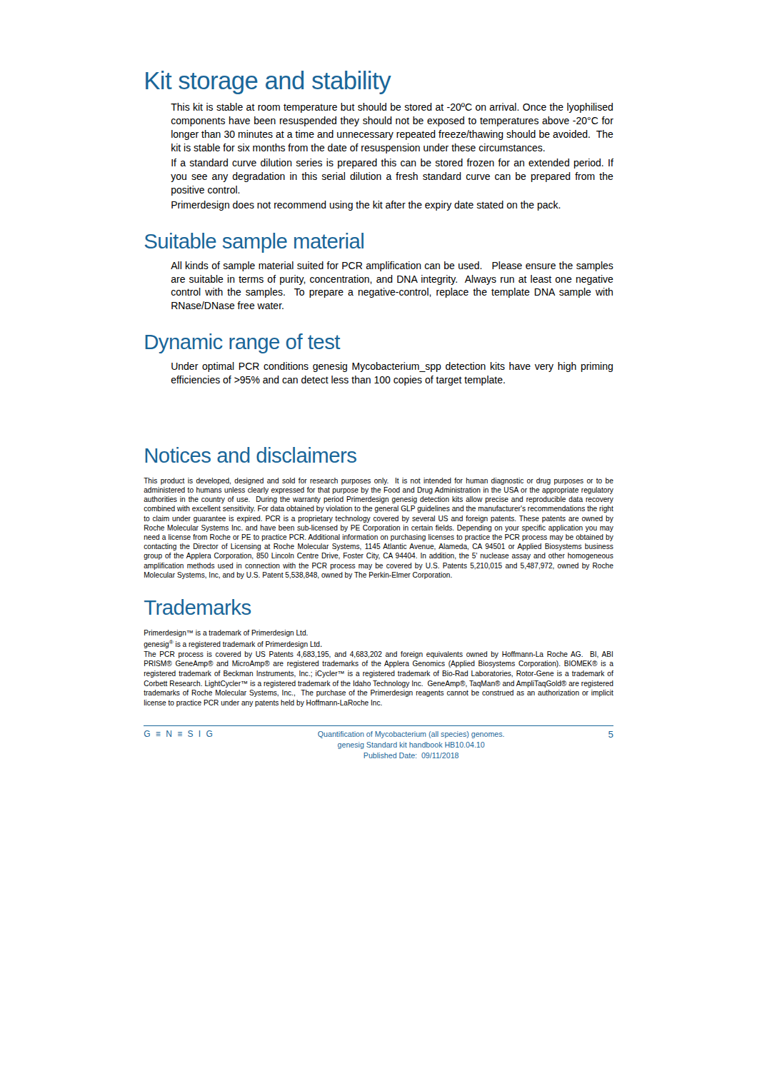Kit storage and stability
This kit is stable at room temperature but should be stored at -20ºC on arrival. Once the lyophilised components have been resuspended they should not be exposed to temperatures above -20°C for longer than 30 minutes at a time and unnecessary repeated freeze/thawing should be avoided. The kit is stable for six months from the date of resuspension under these circumstances.
If a standard curve dilution series is prepared this can be stored frozen for an extended period. If you see any degradation in this serial dilution a fresh standard curve can be prepared from the positive control.
Primerdesign does not recommend using the kit after the expiry date stated on the pack.
Suitable sample material
All kinds of sample material suited for PCR amplification can be used. Please ensure the samples are suitable in terms of purity, concentration, and DNA integrity. Always run at least one negative control with the samples. To prepare a negative-control, replace the template DNA sample with RNase/DNase free water.
Dynamic range of test
Under optimal PCR conditions genesig Mycobacterium_spp detection kits have very high priming efficiencies of >95% and can detect less than 100 copies of target template.
Notices and disclaimers
This product is developed, designed and sold for research purposes only. It is not intended for human diagnostic or drug purposes or to be administered to humans unless clearly expressed for that purpose by the Food and Drug Administration in the USA or the appropriate regulatory authorities in the country of use. During the warranty period Primerdesign genesig detection kits allow precise and reproducible data recovery combined with excellent sensitivity. For data obtained by violation to the general GLP guidelines and the manufacturer's recommendations the right to claim under guarantee is expired. PCR is a proprietary technology covered by several US and foreign patents. These patents are owned by Roche Molecular Systems Inc. and have been sub-licensed by PE Corporation in certain fields. Depending on your specific application you may need a license from Roche or PE to practice PCR. Additional information on purchasing licenses to practice the PCR process may be obtained by contacting the Director of Licensing at Roche Molecular Systems, 1145 Atlantic Avenue, Alameda, CA 94501 or Applied Biosystems business group of the Applera Corporation, 850 Lincoln Centre Drive, Foster City, CA 94404. In addition, the 5' nuclease assay and other homogeneous amplification methods used in connection with the PCR process may be covered by U.S. Patents 5,210,015 and 5,487,972, owned by Roche Molecular Systems, Inc, and by U.S. Patent 5,538,848, owned by The Perkin-Elmer Corporation.
Trademarks
Primerdesign™ is a trademark of Primerdesign Ltd.
genesig® is a registered trademark of Primerdesign Ltd.
The PCR process is covered by US Patents 4,683,195, and 4,683,202 and foreign equivalents owned by Hoffmann-La Roche AG. BI, ABI PRISM® GeneAmp® and MicroAmp® are registered trademarks of the Applera Genomics (Applied Biosystems Corporation). BIOMEK® is a registered trademark of Beckman Instruments, Inc.; iCycler™ is a registered trademark of Bio-Rad Laboratories, Rotor-Gene is a trademark of Corbett Research. LightCycler™ is a registered trademark of the Idaho Technology Inc. GeneAmp®, TaqMan® and AmpliTaqGold® are registered trademarks of Roche Molecular Systems, Inc., The purchase of the Primerdesign reagents cannot be construed as an authorization or implicit license to practice PCR under any patents held by Hoffmann-LaRoche Inc.
G ≡ N ≡ S I G
Quantification of Mycobacterium (all species) genomes.
genesig Standard kit handbook HB10.04.10
Published Date: 09/11/2018
5